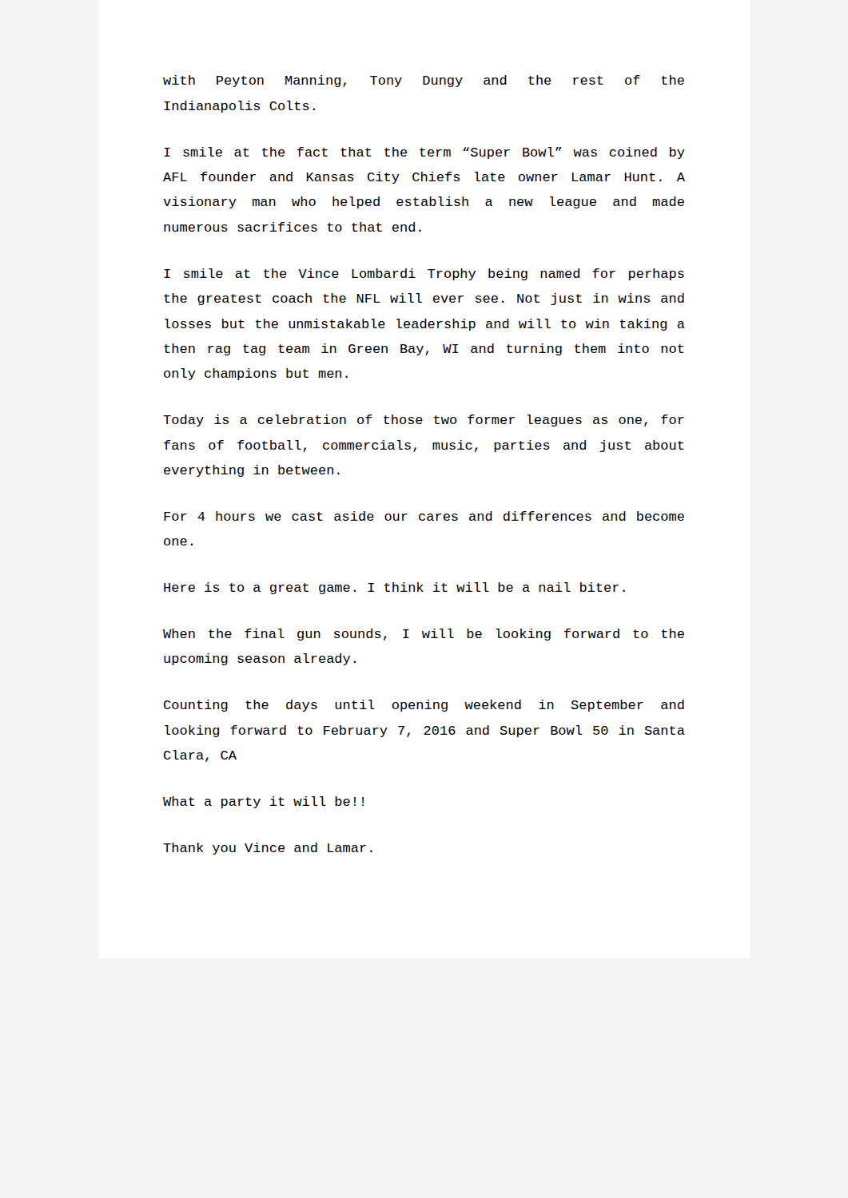with Peyton Manning, Tony Dungy and the rest of the Indianapolis Colts.
I smile at the fact that the term “Super Bowl” was coined by AFL founder and Kansas City Chiefs late owner Lamar Hunt. A visionary man who helped establish a new league and made numerous sacrifices to that end.
I smile at the Vince Lombardi Trophy being named for perhaps the greatest coach the NFL will ever see. Not just in wins and losses but the unmistakable leadership and will to win taking a then rag tag team in Green Bay, WI and turning them into not only champions but men.
Today is a celebration of those two former leagues as one, for fans of football, commercials, music, parties and just about everything in between.
For 4 hours we cast aside our cares and differences and become one.
Here is to a great game. I think it will be a nail biter.
When the final gun sounds, I will be looking forward to the upcoming season already.
Counting the days until opening weekend in September and looking forward to February 7, 2016 and Super Bowl 50 in Santa Clara, CA
What a party it will be!!
Thank you Vince and Lamar.